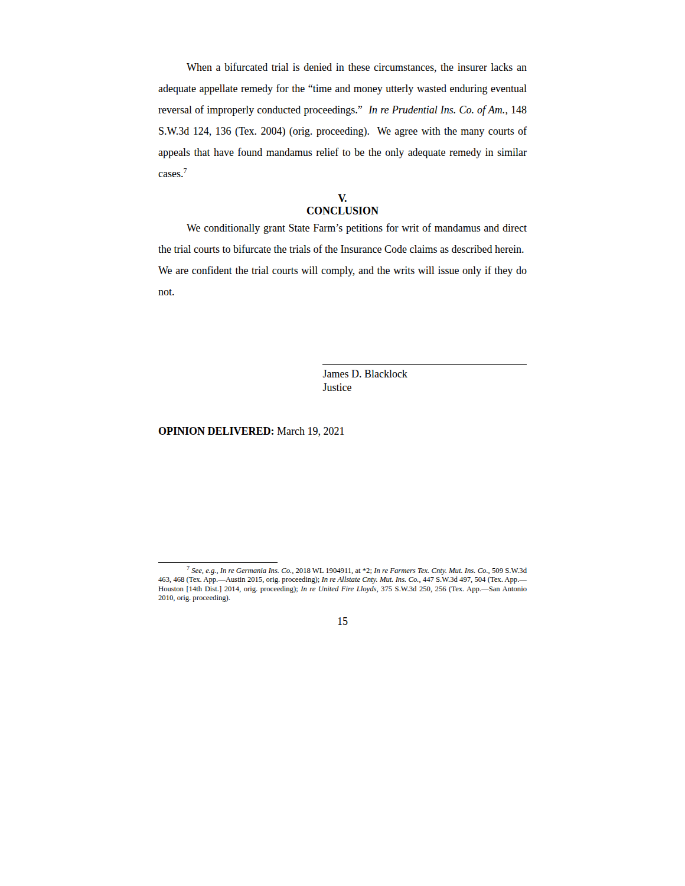When a bifurcated trial is denied in these circumstances, the insurer lacks an adequate appellate remedy for the “time and money utterly wasted enduring eventual reversal of improperly conducted proceedings.” In re Prudential Ins. Co. of Am., 148 S.W.3d 124, 136 (Tex. 2004) (orig. proceeding). We agree with the many courts of appeals that have found mandamus relief to be the only adequate remedy in similar cases.7
V. CONCLUSION
We conditionally grant State Farm’s petitions for writ of mandamus and direct the trial courts to bifurcate the trials of the Insurance Code claims as described herein. We are confident the trial courts will comply, and the writs will issue only if they do not.
James D. Blacklock
Justice
OPINION DELIVERED: March 19, 2021
7 See, e.g., In re Germania Ins. Co., 2018 WL 1904911, at *2; In re Farmers Tex. Cnty. Mut. Ins. Co., 509 S.W.3d 463, 468 (Tex. App.—Austin 2015, orig. proceeding); In re Allstate Cnty. Mut. Ins. Co., 447 S.W.3d 497, 504 (Tex. App.—Houston [14th Dist.] 2014, orig. proceeding); In re United Fire Lloyds, 375 S.W.3d 250, 256 (Tex. App.—San Antonio 2010, orig. proceeding).
15